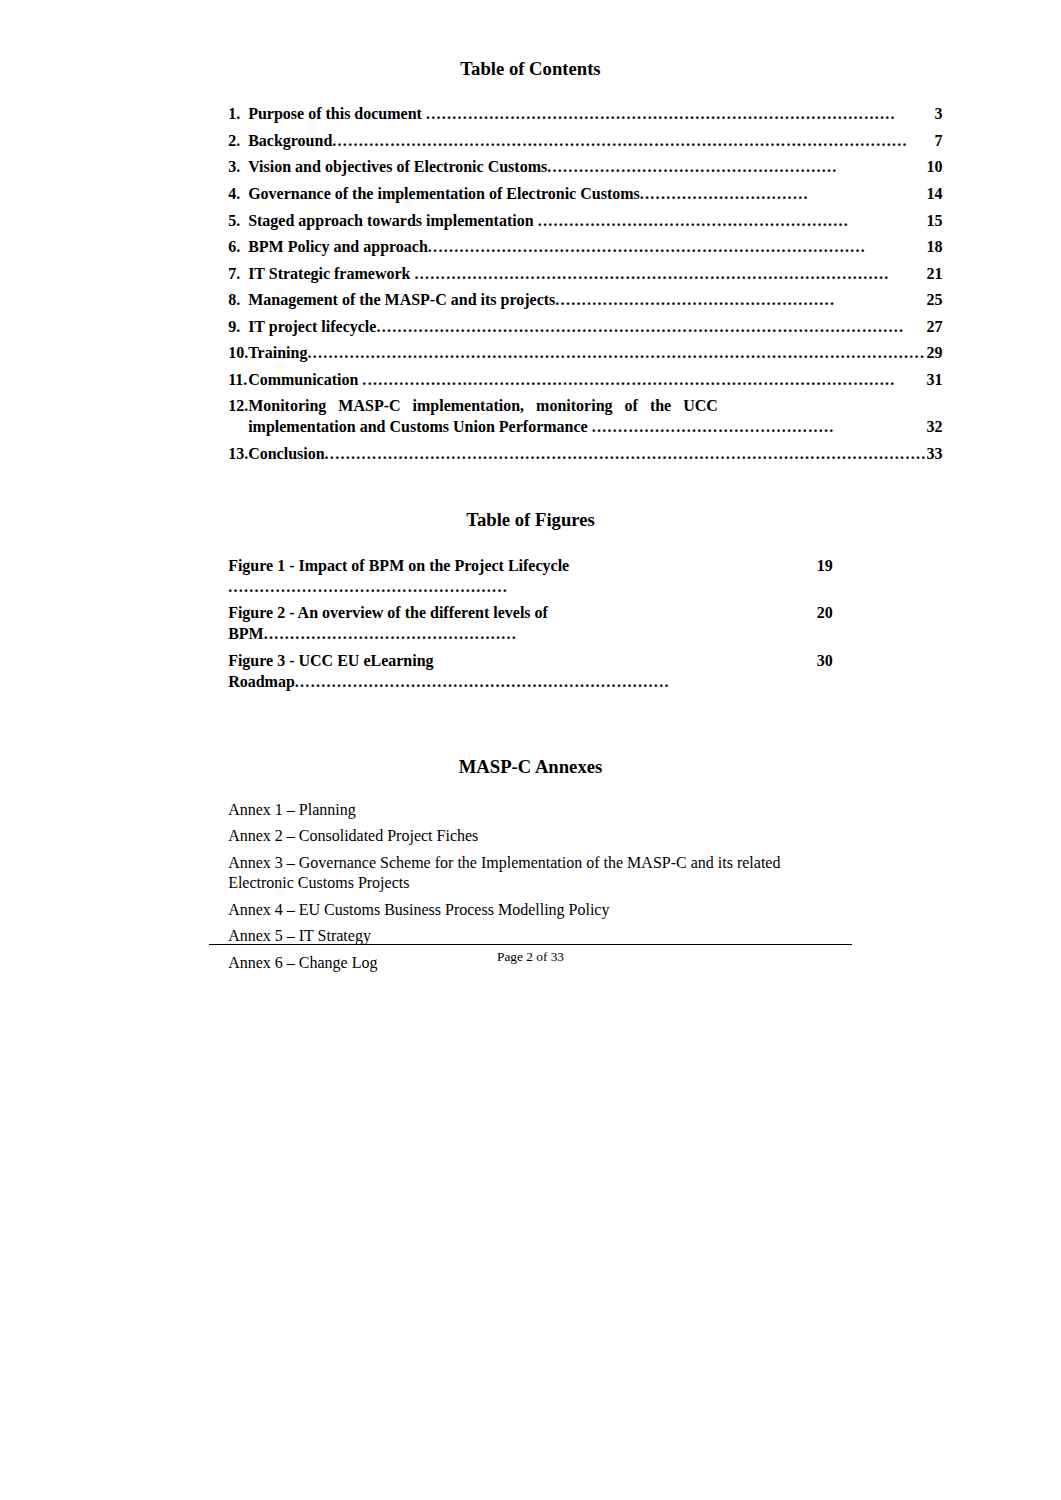Table of Contents
| 1. | Purpose of this document ......................................................................................... | 3 |
| 2. | Background ............................................................................................................. | 7 |
| 3. | Vision and objectives of Electronic Customs ....................................................... | 10 |
| 4. | Governance of the implementation of Electronic Customs ................................ | 14 |
| 5. | Staged approach towards implementation ........................................................... | 15 |
| 6. | BPM Policy and approach ................................................................................... | 18 |
| 7. | IT Strategic framework .......................................................................................... | 21 |
| 8. | Management of the MASP-C and its projects ..................................................... | 25 |
| 9. | IT project lifecycle .................................................................................................... | 27 |
| 10. | Training ..................................................................................................................... | 29 |
| 11. | Communication ..................................................................................................... | 31 |
| 12. | Monitoring MASP-C implementation, monitoring of the UCC implementation and Customs Union Performance .............................................. | 32 |
| 13. | Conclusion .................................................................................................................. | 33 |
Table of Figures
| Figure 1 - Impact of BPM on the Project Lifecycle ..................................................... | 19 |
| Figure 2 - An overview of the different levels of BPM ................................................ | 20 |
| Figure 3 - UCC EU eLearning Roadmap ....................................................................... | 30 |
MASP-C Annexes
Annex 1 – Planning
Annex 2 – Consolidated Project Fiches
Annex 3 – Governance Scheme for the Implementation of the MASP-C and its related Electronic Customs Projects
Annex 4 – EU Customs Business Process Modelling Policy
Annex 5 – IT Strategy
Annex 6 – Change Log
Page 2 of 33